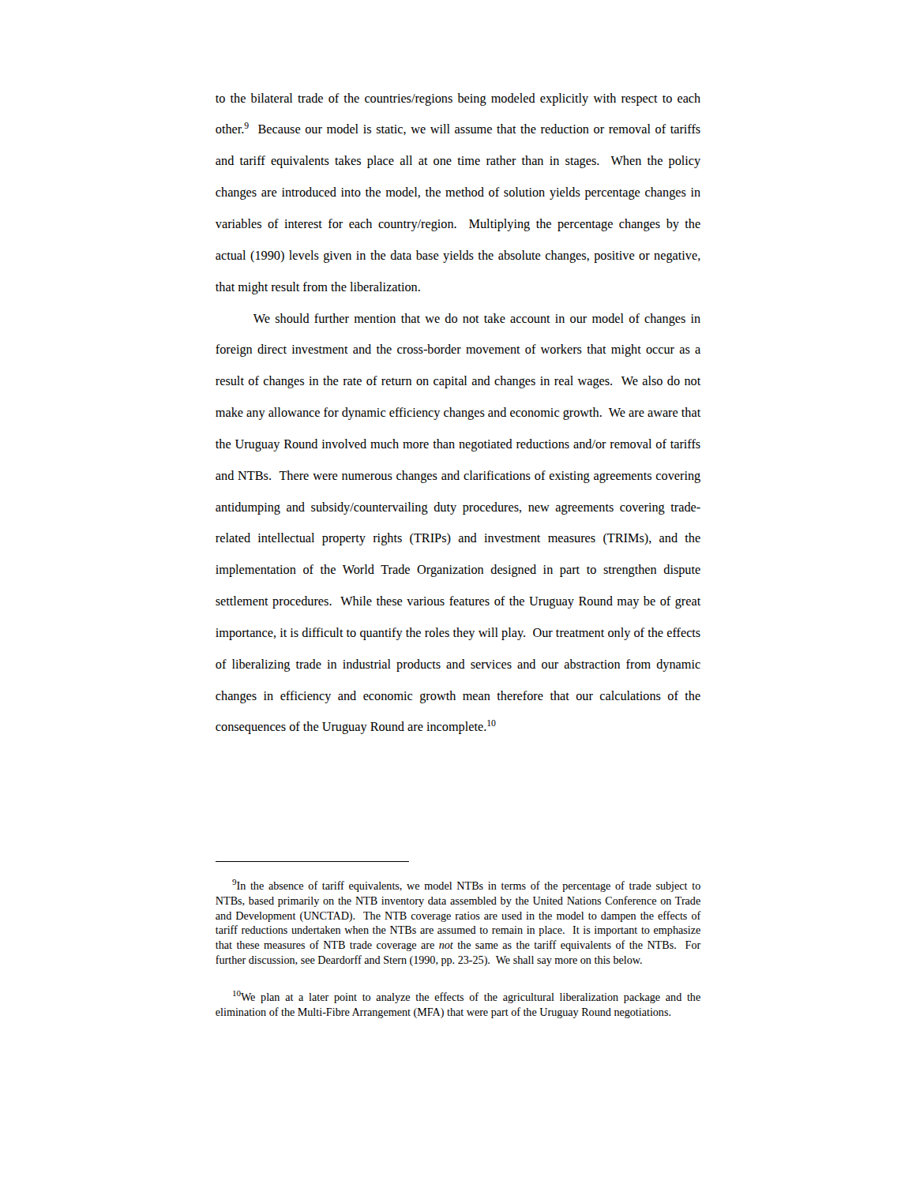to the bilateral trade of the countries/regions being modeled explicitly with respect to each other.9 Because our model is static, we will assume that the reduction or removal of tariffs and tariff equivalents takes place all at one time rather than in stages. When the policy changes are introduced into the model, the method of solution yields percentage changes in variables of interest for each country/region. Multiplying the percentage changes by the actual (1990) levels given in the data base yields the absolute changes, positive or negative, that might result from the liberalization.
We should further mention that we do not take account in our model of changes in foreign direct investment and the cross-border movement of workers that might occur as a result of changes in the rate of return on capital and changes in real wages. We also do not make any allowance for dynamic efficiency changes and economic growth. We are aware that the Uruguay Round involved much more than negotiated reductions and/or removal of tariffs and NTBs. There were numerous changes and clarifications of existing agreements covering antidumping and subsidy/countervailing duty procedures, new agreements covering trade-related intellectual property rights (TRIPs) and investment measures (TRIMs), and the implementation of the World Trade Organization designed in part to strengthen dispute settlement procedures. While these various features of the Uruguay Round may be of great importance, it is difficult to quantify the roles they will play. Our treatment only of the effects of liberalizing trade in industrial products and services and our abstraction from dynamic changes in efficiency and economic growth mean therefore that our calculations of the consequences of the Uruguay Round are incomplete.10
9In the absence of tariff equivalents, we model NTBs in terms of the percentage of trade subject to NTBs, based primarily on the NTB inventory data assembled by the United Nations Conference on Trade and Development (UNCTAD). The NTB coverage ratios are used in the model to dampen the effects of tariff reductions undertaken when the NTBs are assumed to remain in place. It is important to emphasize that these measures of NTB trade coverage are not the same as the tariff equivalents of the NTBs. For further discussion, see Deardorff and Stern (1990, pp. 23-25). We shall say more on this below.
10We plan at a later point to analyze the effects of the agricultural liberalization package and the elimination of the Multi-Fibre Arrangement (MFA) that were part of the Uruguay Round negotiations.